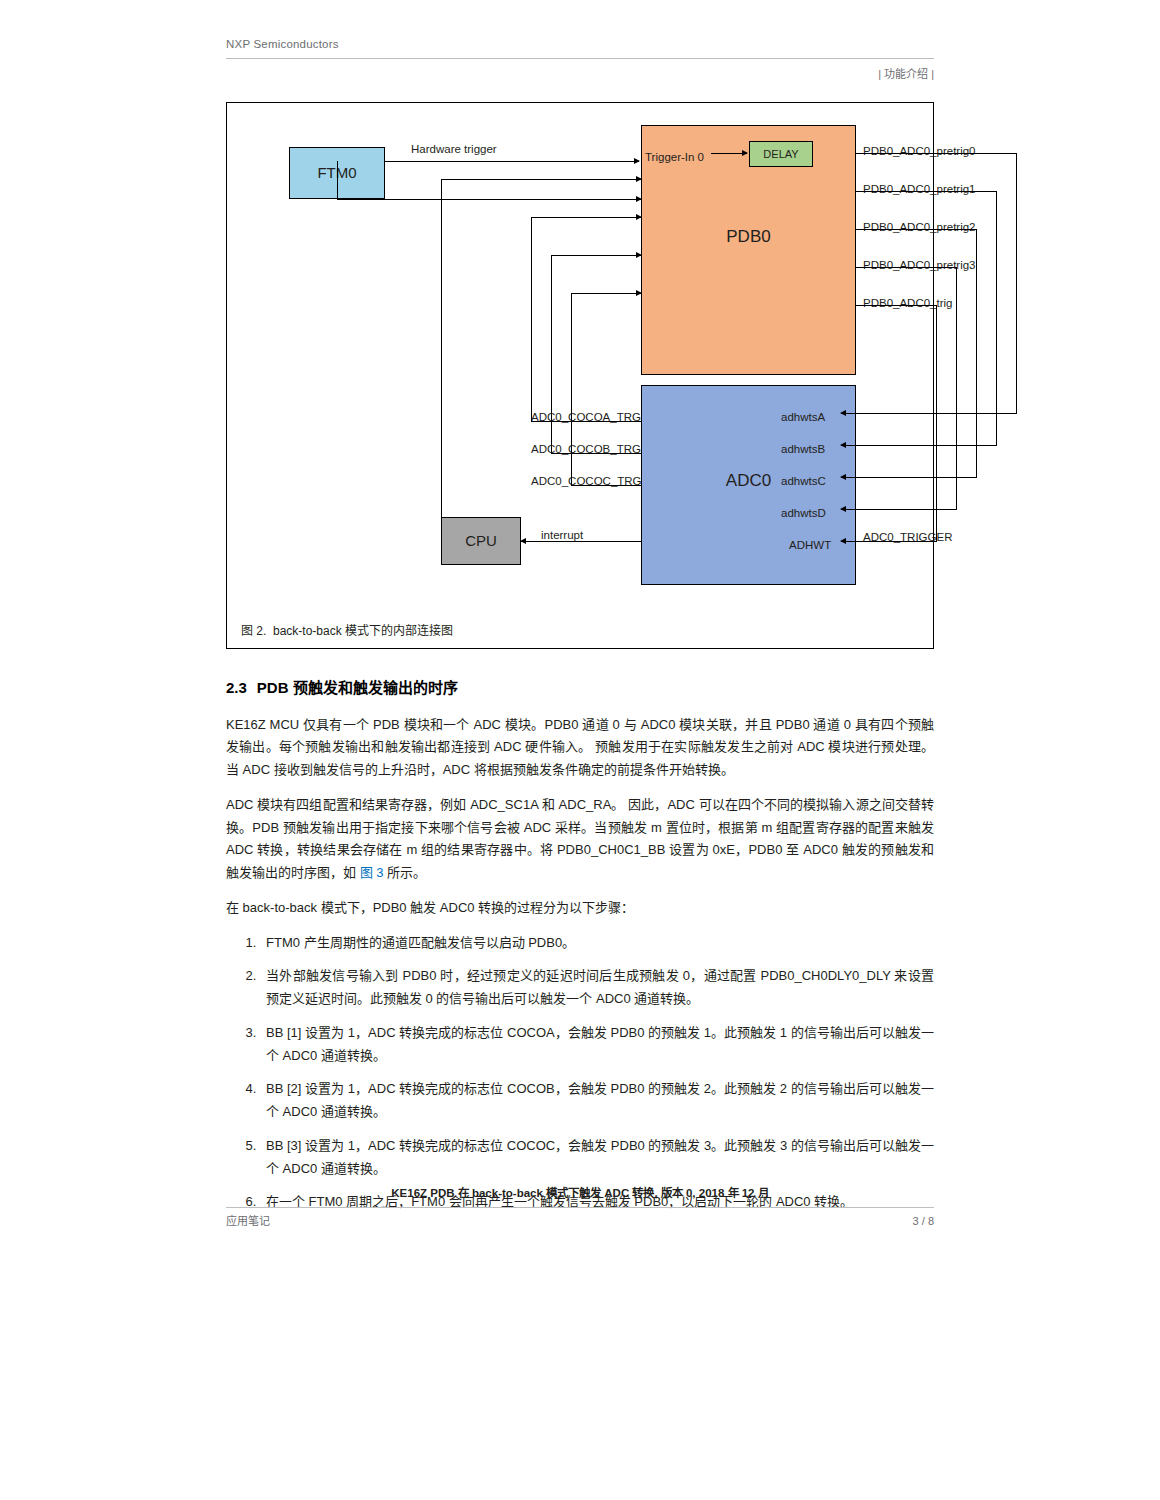NXP Semiconductors
| 功能介绍 |
FTM0
PDB0
ADC0
CPU
DELAY
Trigger-In 0
Hardware trigger
PDB0_ADC0_pretrig0
PDB0_ADC0_pretrig1
PDB0_ADC0_pretrig2
PDB0_ADC0_pretrig3
PDB0_ADC0_trig
ADC0_COCOA_TRG
ADC0_COCOB_TRG
ADC0_COCOC_TRG
adhwtsA
adhwtsB
adhwtsC
adhwtsD
ADHWT
ADC0_TRIGGER
interrupt
图 2. back-to-back 模式下的内部连接图
2.3 PDB 预触发和触发输出的时序
KE16Z MCU 仅具有一个 PDB 模块和一个 ADC 模块。PDB0 通道 0 与 ADC0 模块关联，并且 PDB0 通道 0 具有四个预触发输出。每个预触发输出和触发输出都连接到 ADC 硬件输入。 预触发用于在实际触发发生之前对 ADC 模块进行预处理。当 ADC 接收到触发信号的上升沿时，ADC 将根据预触发条件确定的前提条件开始转换。
ADC 模块有四组配置和结果寄存器，例如 ADC_SC1A 和 ADC_RA。 因此，ADC 可以在四个不同的模拟输入源之间交替转换。PDB 预触发输出用于指定接下来哪个信号会被 ADC 采样。当预触发 m 置位时，根据第 m 组配置寄存器的配置来触发 ADC 转换，转换结果会存储在 m 组的结果寄存器中。将 PDB0_CH0C1_BB 设置为 0xE，PDB0 至 ADC0 触发的预触发和触发输出的时序图，如 图 3 所示。
在 back-to-back 模式下，PDB0 触发 ADC0 转换的过程分为以下步骤：
FTM0 产生周期性的通道匹配触发信号以启动 PDB0。
当外部触发信号输入到 PDB0 时，经过预定义的延迟时间后生成预触发 0，通过配置 PDB0_CH0DLY0_DLY 来设置预定义延迟时间。此预触发 0 的信号输出后可以触发一个 ADC0 通道转换。
BB [1] 设置为 1，ADC 转换完成的标志位 COCOA，会触发 PDB0 的预触发 1。此预触发 1 的信号输出后可以触发一个 ADC0 通道转换。
BB [2] 设置为 1，ADC 转换完成的标志位 COCOB，会触发 PDB0 的预触发 2。此预触发 2 的信号输出后可以触发一个 ADC0 通道转换。
BB [3] 设置为 1，ADC 转换完成的标志位 COCOC，会触发 PDB0 的预触发 3。此预触发 3 的信号输出后可以触发一个 ADC0 通道转换。
在一个 FTM0 周期之后，FTM0 会向再产生一个触发信号去触发 PDB0，以启动下一轮的 ADC0 转换。
KE16Z PDB 在 back-to-back 模式下触发 ADC 转换, 版本 0, 2018 年 12 月
应用笔记 3 / 8